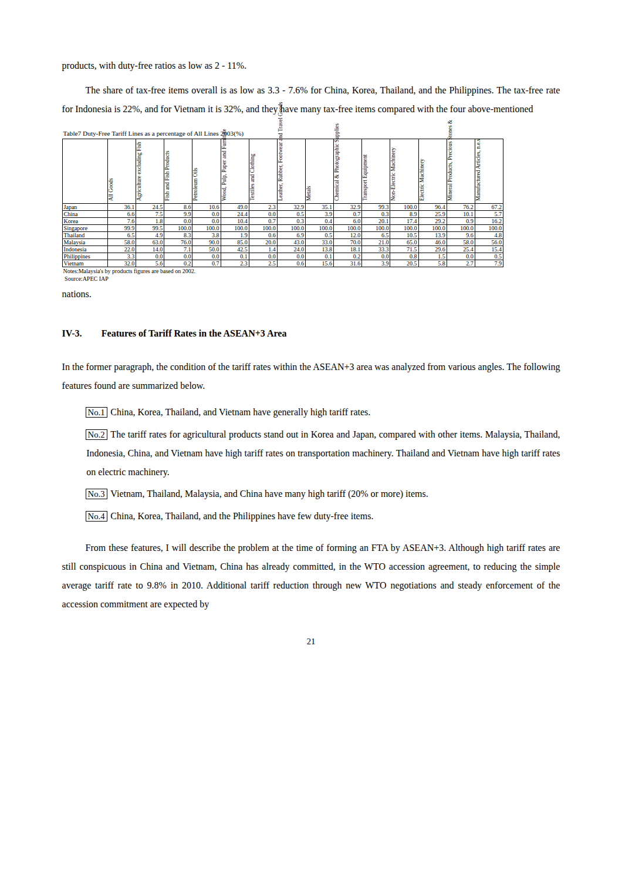products, with duty-free ratios as low as 2 - 11%.
The share of tax-free items overall is as low as 3.3 - 7.6% for China, Korea, Thailand, and the Philippines. The tax-free rate for Indonesia is 22%, and for Vietnam it is 32%, and they have many tax-free items compared with the four above-mentioned
Table7 Duty-Free Tariff Lines as a percentage of All Lines 2003(%)
| | All Goods | Agriculture excluding Fish | Fish and Fish Products | Petroleum Oils | Wood, Pulp, Paper and Furniture | Textiles and Clothing | Leather, Rubber, Footwear and Travel Goods | Metals | Chemical & Photographic Supplies | Transport Equipment | Non-Electric Machinery | Electric Machinery | Mineral Products, Precious Stones & | Manufactured Articles, n.e.s |
| --- | --- | --- | --- | --- | --- | --- | --- | --- | --- | --- | --- | --- | --- | --- |
| Japan | 36.1 | 24.5 | 8.6 | 10.6 | 49.0 | 2.3 | 32.9 | 35.1 | 32.9 | 99.3 | 100.0 | 96.4 | 76.2 | 67.2 |
| China | 6.6 | 7.5 | 9.9 | 0.0 | 24.4 | 0.0 | 0.5 | 3.9 | 0.7 | 0.3 | 8.9 | 25.9 | 10.1 | 5.7 |
| Korea | 7.6 | 1.8 | 0.0 | 0.0 | 10.4 | 0.7 | 0.3 | 0.4 | 6.0 | 20.1 | 17.4 | 29.2 | 0.9 | 16.2 |
| Singapore | 99.9 | 99.5 | 100.0 | 100.0 | 100.0 | 100.0 | 100.0 | 100.0 | 100.0 | 100.0 | 100.0 | 100.0 | 100.0 | 100.0 |
| Thailand | 6.5 | 4.9 | 8.3 | 3.8 | 1.9 | 0.6 | 6.9 | 0.5 | 12.0 | 6.5 | 10.5 | 13.9 | 9.6 | 4.8 |
| Malaysia | 58.0 | 63.0 | 76.0 | 90.0 | 85.0 | 20.0 | 43.0 | 33.0 | 70.0 | 21.0 | 65.0 | 46.0 | 58.0 | 56.0 |
| Indonesia | 22.0 | 14.0 | 7.1 | 50.0 | 42.5 | 1.4 | 24.0 | 13.8 | 18.1 | 33.3 | 71.5 | 29.6 | 25.4 | 15.4 |
| Philippines | 3.3 | 0.0 | 0.0 | 0.0 | 0.1 | 0.0 | 0.0 | 0.1 | 0.2 | 0.0 | 0.8 | 1.5 | 0.0 | 0.5 |
| Vietnam | 32.0 | 5.6 | 0.2 | 0.7 | 2.3 | 2.5 | 0.6 | 15.6 | 31.6 | 3.9 | 20.5 | 5.8 | 2.7 | 7.9 |
Notes:Malaysia's by products figures are based on 2002.
Source:APEC IAP
nations.
IV-3. Features of Tariff Rates in the ASEAN+3 Area
In the former paragraph, the condition of the tariff rates within the ASEAN+3 area was analyzed from various angles. The following features found are summarized below.
No.1 China, Korea, Thailand, and Vietnam have generally high tariff rates.
No.2 The tariff rates for agricultural products stand out in Korea and Japan, compared with other items. Malaysia, Thailand, Indonesia, China, and Vietnam have high tariff rates on transportation machinery. Thailand and Vietnam have high tariff rates on electric machinery.
No.3 Vietnam, Thailand, Malaysia, and China have many high tariff (20% or more) items.
No.4 China, Korea, Thailand, and the Philippines have few duty-free items.
From these features, I will describe the problem at the time of forming an FTA by ASEAN+3. Although high tariff rates are still conspicuous in China and Vietnam, China has already committed, in the WTO accession agreement, to reducing the simple average tariff rate to 9.8% in 2010. Additional tariff reduction through new WTO negotiations and steady enforcement of the accession commitment are expected by
21